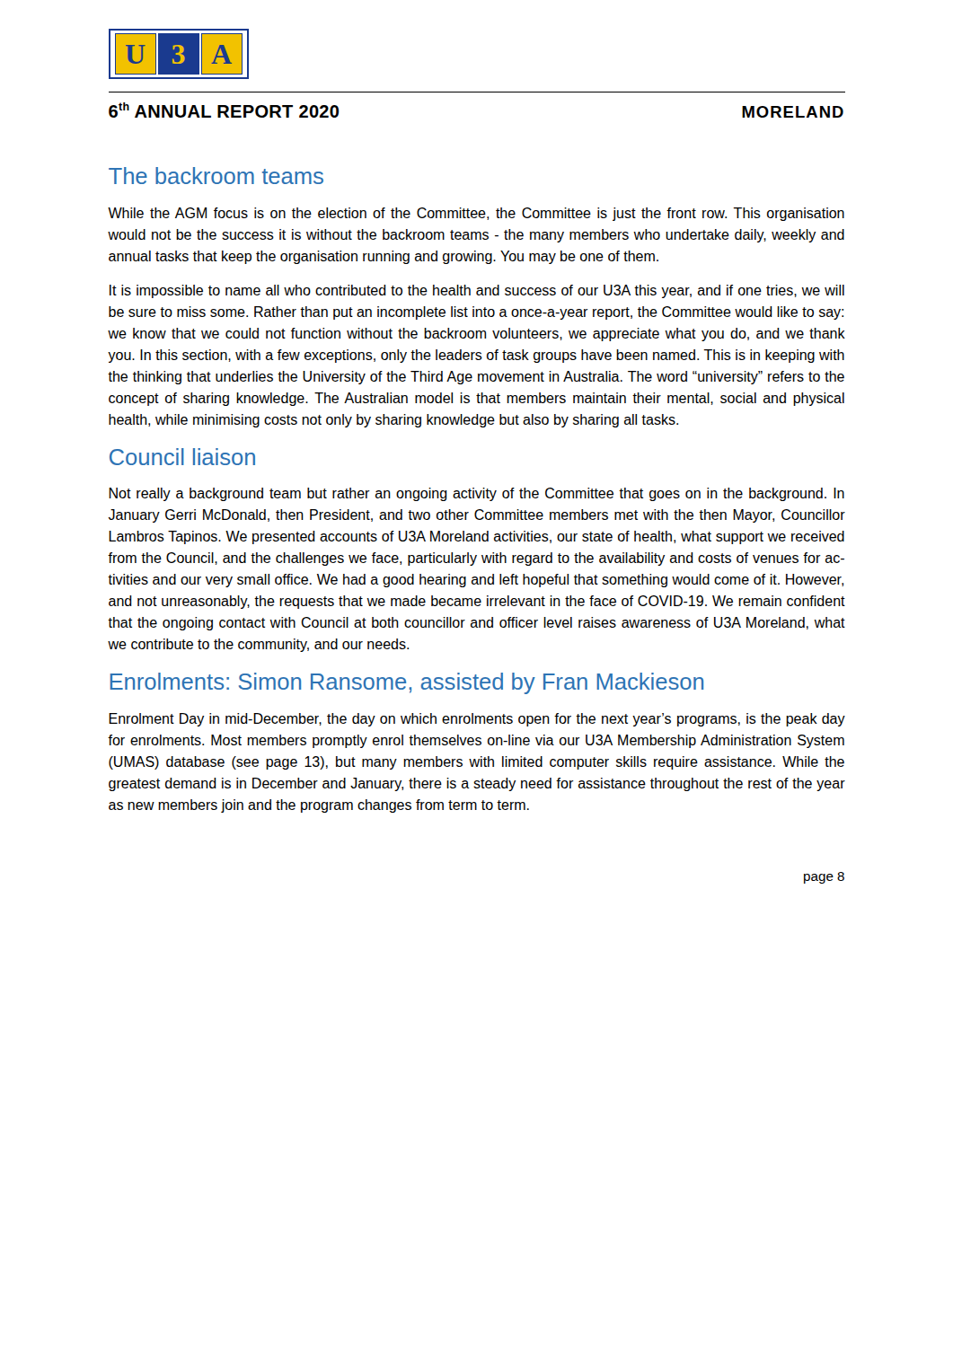U 3 A
6th ANNUAL REPORT 2020
MORELAND
The backroom teams
While the AGM focus is on the election of the Committee, the Committee is just the front row. This organisation would not be the success it is without the backroom teams - the many members who undertake daily, weekly and annual tasks that keep the organisation running and growing. You may be one of them.
It is impossible to name all who contributed to the health and success of our U3A this year, and if one tries, we will be sure to miss some. Rather than put an incomplete list into a once-a-year report, the Committee would like to say: we know that we could not function without the backroom volunteers, we appreciate what you do, and we thank you. In this section, with a few exceptions, only the leaders of task groups have been named. This is in keeping with the thinking that underlies the University of the Third Age movement in Australia. The word “university” refers to the concept of sharing knowledge. The Australian model is that members maintain their mental, social and physical health, while minimising costs not only by sharing knowledge but also by sharing all tasks.
Council liaison
Not really a background team but rather an ongoing activity of the Committee that goes on in the background. In January Gerri McDonald, then President, and two other Committee members met with the then Mayor, Councillor Lambros Tapinos. We presented accounts of U3A Moreland activities, our state of health, what support we received from the Council, and the challenges we face, particularly with regard to the availability and costs of venues for activities and our very small office. We had a good hearing and left hopeful that something would come of it. However, and not unreasonably, the requests that we made became irrelevant in the face of COVID-19. We remain confident that the ongoing contact with Council at both councillor and officer level raises awareness of U3A Moreland, what we contribute to the community, and our needs.
Enrolments: Simon Ransome, assisted by Fran Mackieson
Enrolment Day in mid-December, the day on which enrolments open for the next year’s programs, is the peak day for enrolments. Most members promptly enrol themselves on-line via our U3A Membership Administration System (UMAS) database (see page 13), but many members with limited computer skills require assistance. While the greatest demand is in December and January, there is a steady need for assistance throughout the rest of the year as new members join and the program changes from term to term.
page 8